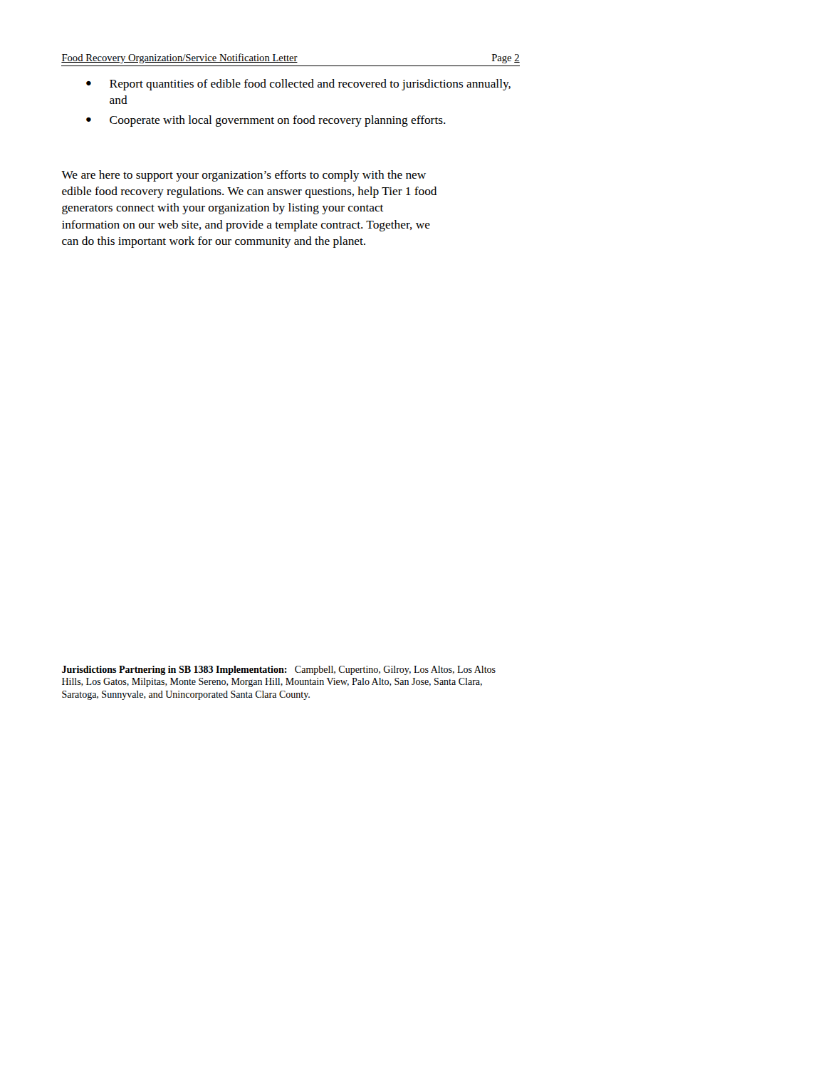Food Recovery Organization/Service Notification Letter Page 2
Report quantities of edible food collected and recovered to jurisdictions annually, and
Cooperate with local government on food recovery planning efforts.
We are here to support your organization’s efforts to comply with the new edible food recovery regulations. We can answer questions, help Tier 1 food generators connect with your organization by listing your contact information on our web site, and provide a template contract. Together, we can do this important work for our community and the planet.
Jurisdictions Partnering in SB 1383 Implementation: Campbell, Cupertino, Gilroy, Los Altos, Los Altos Hills, Los Gatos, Milpitas, Monte Sereno, Morgan Hill, Mountain View, Palo Alto, San Jose, Santa Clara, Saratoga, Sunnyvale, and Unincorporated Santa Clara County.